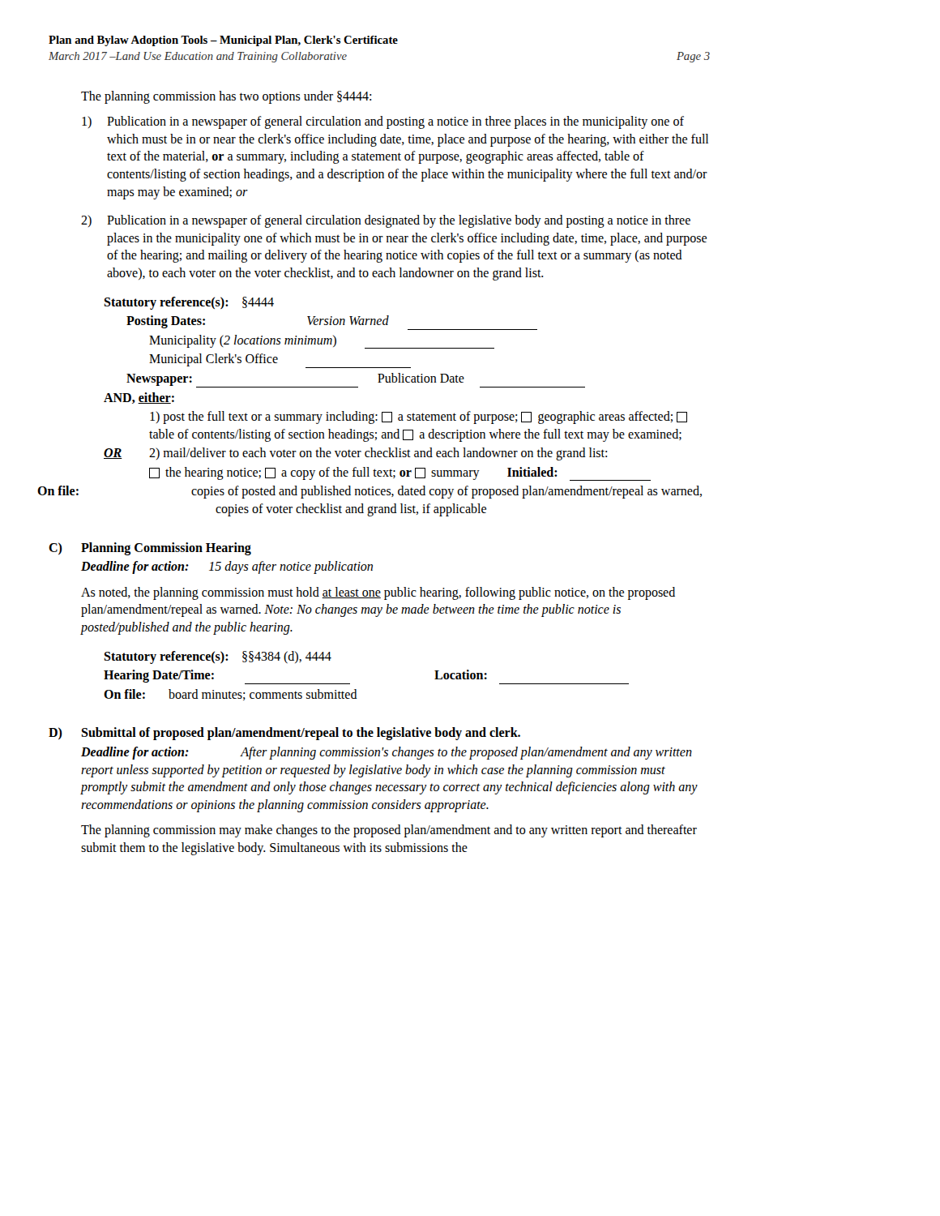Plan and Bylaw Adoption Tools – Municipal Plan, Clerk's Certificate
March 2017 –Land Use Education and Training Collaborative Page 3
The planning commission has two options under §4444:
1) Publication in a newspaper of general circulation and posting a notice in three places in the municipality one of which must be in or near the clerk's office including date, time, place and purpose of the hearing, with either the full text of the material, or a summary, including a statement of purpose, geographic areas affected, table of contents/listing of section headings, and a description of the place within the municipality where the full text and/or maps may be examined; or
2) Publication in a newspaper of general circulation designated by the legislative body and posting a notice in three places in the municipality one of which must be in or near the clerk's office including date, time, place, and purpose of the hearing; and mailing or delivery of the hearing notice with copies of the full text or a summary (as noted above), to each voter on the voter checklist, and to each landowner on the grand list.
Statutory reference(s):§4444
Posting Dates: Version Warned
Municipality (2 locations minimum)
Municipal Clerk's Office
Newspaper: Publication Date
AND, either:
1) post the full text or a summary including: a statement of purpose; geographic areas affected; table of contents/listing of section headings; and a description where the full text may be examined;
OR 2) mail/deliver to each voter on the voter checklist and each landowner on the grand list:
the hearing notice; a copy of the full text; or summary Initialed:
On file: copies of posted and published notices, dated copy of proposed plan/amendment/repeal as warned, copies of voter checklist and grand list, if applicable
C) Planning Commission Hearing
Deadline for action: 15 days after notice publication
As noted, the planning commission must hold at least one public hearing, following public notice, on the proposed plan/amendment/repeal as warned. Note: No changes may be made between the time the public notice is posted/published and the public hearing.
Statutory reference(s):§§4384 (d), 4444
Hearing Date/Time: Location:
On file: board minutes; comments submitted
D) Submittal of proposed plan/amendment/repeal to the legislative body and clerk.
Deadline for action: After planning commission's changes to the proposed plan/amendment and any written report unless supported by petition or requested by legislative body in which case the planning commission must promptly submit the amendment and only those changes necessary to correct any technical deficiencies along with any recommendations or opinions the planning commission considers appropriate.
The planning commission may make changes to the proposed plan/amendment and to any written report and thereafter submit them to the legislative body. Simultaneous with its submissions the